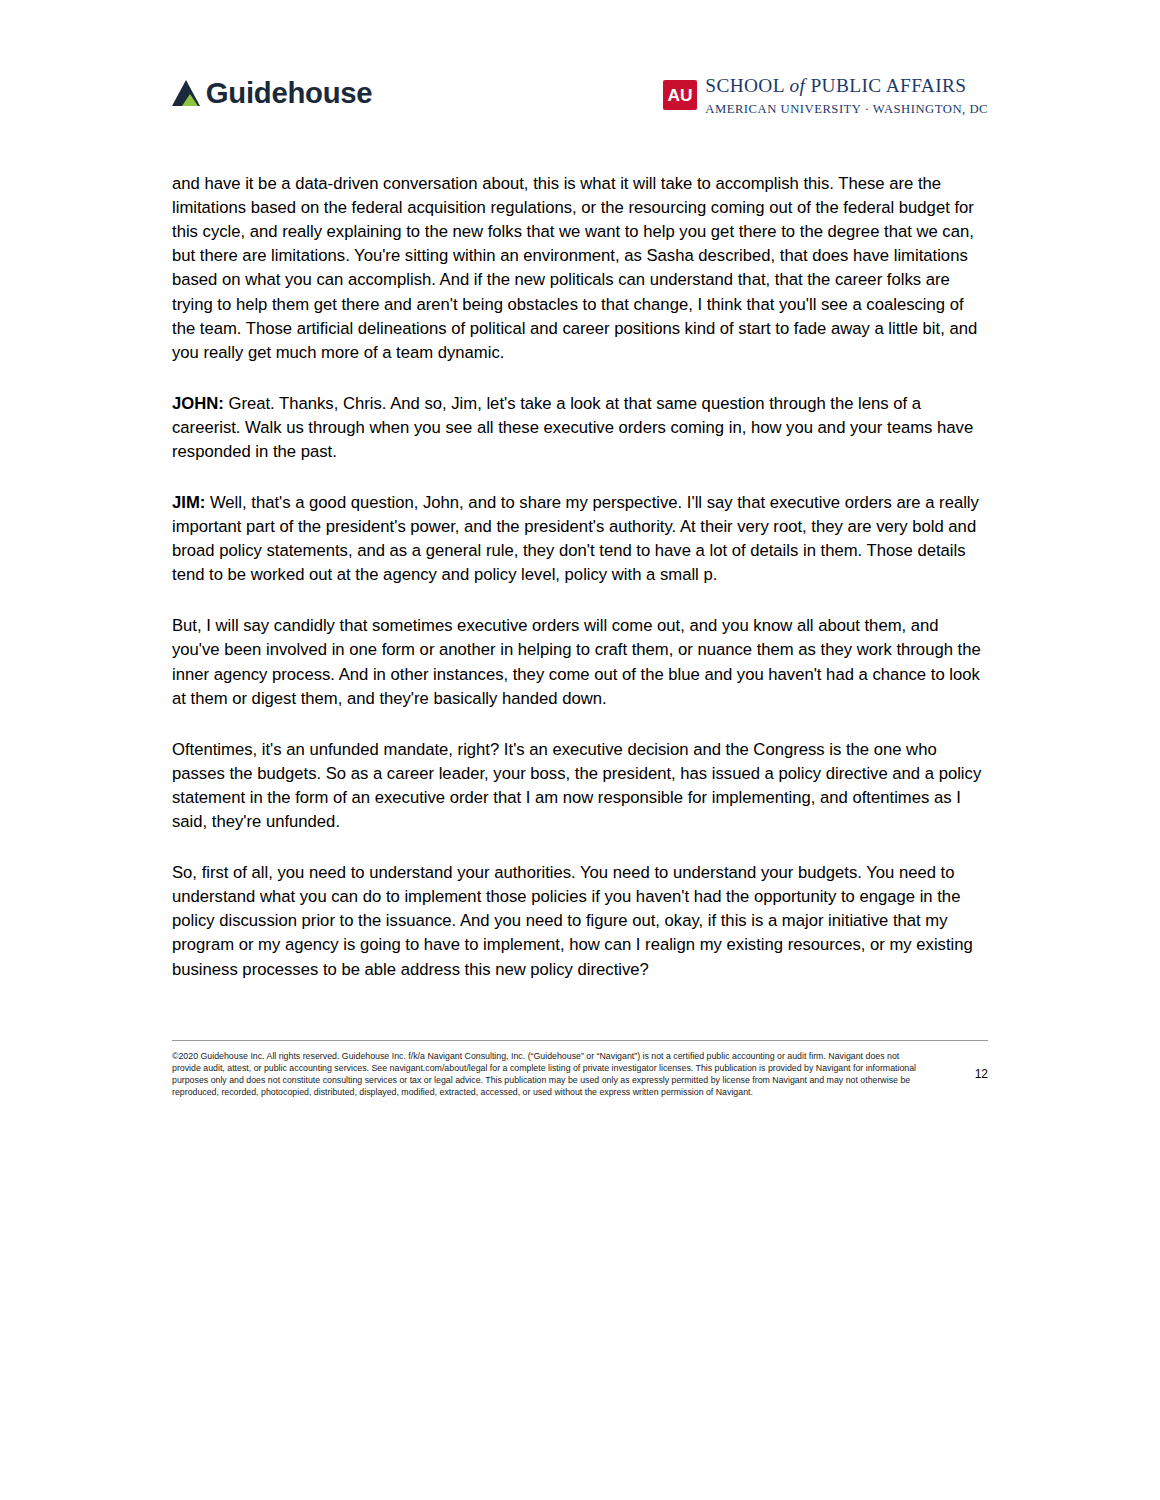Guidehouse
AU
SCHOOL of PUBLIC AFFAIRS
AMERICAN UNIVERSITY · WASHINGTON, DC
and have it be a data-driven conversation about, this is what it will take to accomplish this. These are the limitations based on the federal acquisition regulations, or the resourcing coming out of the federal budget for this cycle, and really explaining to the new folks that we want to help you get there to the degree that we can, but there are limitations. You're sitting within an environment, as Sasha described, that does have limitations based on what you can accomplish. And if the new politicals can understand that, that the career folks are trying to help them get there and aren't being obstacles to that change, I think that you'll see a coalescing of the team. Those artificial delineations of political and career positions kind of start to fade away a little bit, and you really get much more of a team dynamic.
JOHN: Great. Thanks, Chris. And so, Jim, let's take a look at that same question through the lens of a careerist. Walk us through when you see all these executive orders coming in, how you and your teams have responded in the past.
JIM: Well, that's a good question, John, and to share my perspective. I'll say that executive orders are a really important part of the president's power, and the president's authority. At their very root, they are very bold and broad policy statements, and as a general rule, they don't tend to have a lot of details in them. Those details tend to be worked out at the agency and policy level, policy with a small p.
But, I will say candidly that sometimes executive orders will come out, and you know all about them, and you've been involved in one form or another in helping to craft them, or nuance them as they work through the inner agency process. And in other instances, they come out of the blue and you haven't had a chance to look at them or digest them, and they're basically handed down.
Oftentimes, it's an unfunded mandate, right? It's an executive decision and the Congress is the one who passes the budgets. So as a career leader, your boss, the president, has issued a policy directive and a policy statement in the form of an executive order that I am now responsible for implementing, and oftentimes as I said, they're unfunded.
So, first of all, you need to understand your authorities. You need to understand your budgets. You need to understand what you can do to implement those policies if you haven't had the opportunity to engage in the policy discussion prior to the issuance. And you need to figure out, okay, if this is a major initiative that my program or my agency is going to have to implement, how can I realign my existing resources, or my existing business processes to be able address this new policy directive?
©2020 Guidehouse Inc. All rights reserved. Guidehouse Inc. f/k/a Navigant Consulting, Inc. (“Guidehouse” or “Navigant”) is not a certified public accounting or audit firm. Navigant does not provide audit, attest, or public accounting services. See navigant.com/about/legal for a complete listing of private investigator licenses. This publication is provided by Navigant for informational purposes only and does not constitute consulting services or tax or legal advice. This publication may be used only as expressly permitted by license from Navigant and may not otherwise be reproduced, recorded, photocopied, distributed, displayed, modified, extracted, accessed, or used without the express written permission of Navigant.
12